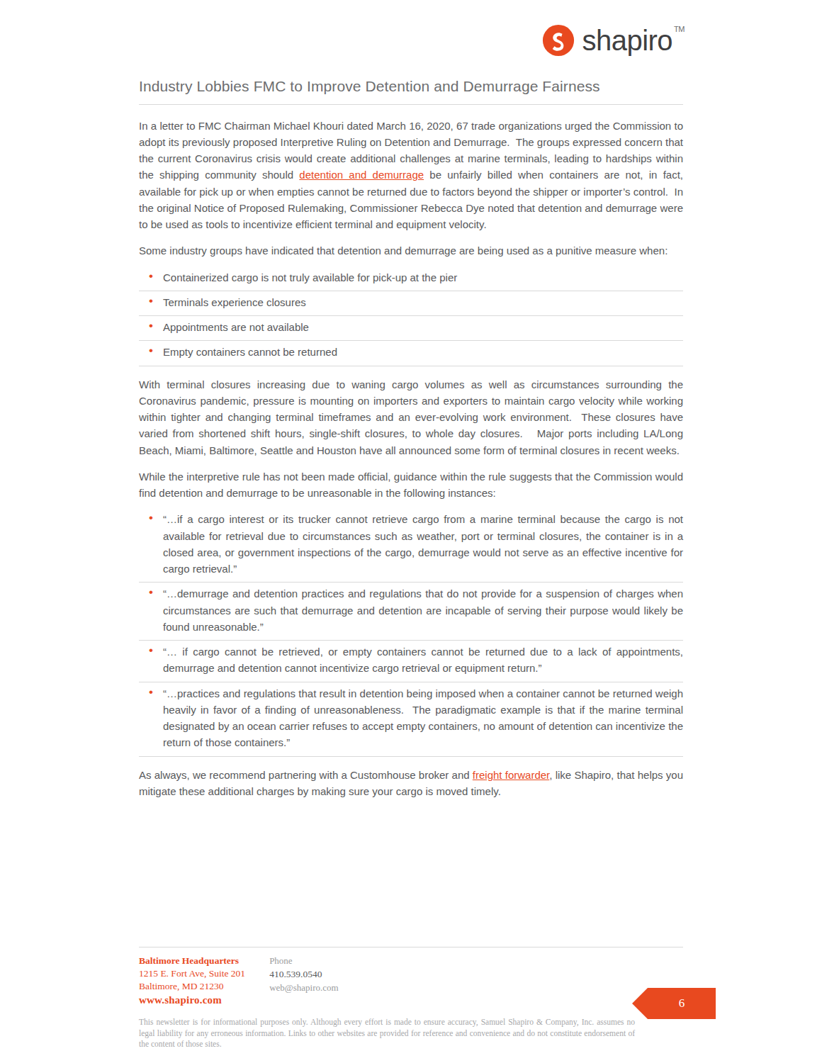shapiroTM
Industry Lobbies FMC to Improve Detention and Demurrage Fairness
In a letter to FMC Chairman Michael Khouri dated March 16, 2020, 67 trade organizations urged the Commission to adopt its previously proposed Interpretive Ruling on Detention and Demurrage. The groups expressed concern that the current Coronavirus crisis would create additional challenges at marine terminals, leading to hardships within the shipping community should detention and demurrage be unfairly billed when containers are not, in fact, available for pick up or when empties cannot be returned due to factors beyond the shipper or importer’s control. In the original Notice of Proposed Rulemaking, Commissioner Rebecca Dye noted that detention and demurrage were to be used as tools to incentivize efficient terminal and equipment velocity.
Some industry groups have indicated that detention and demurrage are being used as a punitive measure when:
Containerized cargo is not truly available for pick-up at the pier
Terminals experience closures
Appointments are not available
Empty containers cannot be returned
With terminal closures increasing due to waning cargo volumes as well as circumstances surrounding the Coronavirus pandemic, pressure is mounting on importers and exporters to maintain cargo velocity while working within tighter and changing terminal timeframes and an ever-evolving work environment. These closures have varied from shortened shift hours, single-shift closures, to whole day closures. Major ports including LA/Long Beach, Miami, Baltimore, Seattle and Houston have all announced some form of terminal closures in recent weeks.
While the interpretive rule has not been made official, guidance within the rule suggests that the Commission would find detention and demurrage to be unreasonable in the following instances:
“…if a cargo interest or its trucker cannot retrieve cargo from a marine terminal because the cargo is not available for retrieval due to circumstances such as weather, port or terminal closures, the container is in a closed area, or government inspections of the cargo, demurrage would not serve as an effective incentive for cargo retrieval.”
“…demurrage and detention practices and regulations that do not provide for a suspension of charges when circumstances are such that demurrage and detention are incapable of serving their purpose would likely be found unreasonable.”
“… if cargo cannot be retrieved, or empty containers cannot be returned due to a lack of appointments, demurrage and detention cannot incentivize cargo retrieval or equipment return.”
“…practices and regulations that result in detention being imposed when a container cannot be returned weigh heavily in favor of a finding of unreasonableness. The paradigmatic example is that if the marine terminal designated by an ocean carrier refuses to accept empty containers, no amount of detention can incentivize the return of those containers.”
As always, we recommend partnering with a Customhouse broker and freight forwarder, like Shapiro, that helps you mitigate these additional charges by making sure your cargo is moved timely.
Baltimore Headquarters
1215 E. Fort Ave, Suite 201
Baltimore, MD 21230
www.shapiro.com
Phone
410.539.0540
web@shapiro.com
6
This newsletter is for informational purposes only. Although every effort is made to ensure accuracy, Samuel Shapiro & Company, Inc. assumes no legal liability for any erroneous information. Links to other websites are provided for reference and convenience and do not constitute endorsement of the content of those sites.